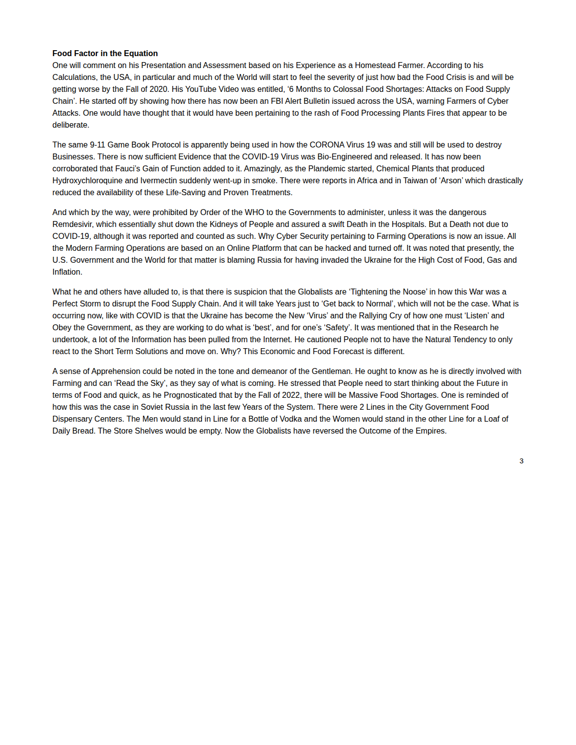Food Factor in the Equation
One will comment on his Presentation and Assessment based on his Experience as a Homestead Farmer. According to his Calculations, the USA, in particular and much of the World will start to feel the severity of just how bad the Food Crisis is and will be getting worse by the Fall of 2020. His YouTube Video was entitled, ‘6 Months to Colossal Food Shortages: Attacks on Food Supply Chain’. He started off by showing how there has now been an FBI Alert Bulletin issued across the USA, warning Farmers of Cyber Attacks. One would have thought that it would have been pertaining to the rash of Food Processing Plants Fires that appear to be deliberate.
The same 9-11 Game Book Protocol is apparently being used in how the CORONA Virus 19 was and still will be used to destroy Businesses. There is now sufficient Evidence that the COVID-19 Virus was Bio-Engineered and released. It has now been corroborated that Fauci’s Gain of Function added to it. Amazingly, as the Plandemic started, Chemical Plants that produced Hydroxychloroquine and Ivermectin suddenly went-up in smoke. There were reports in Africa and in Taiwan of ‘Arson’ which drastically reduced the availability of these Life-Saving and Proven Treatments.
And which by the way, were prohibited by Order of the WHO to the Governments to administer, unless it was the dangerous Remdesivir, which essentially shut down the Kidneys of People and assured a swift Death in the Hospitals. But a Death not due to COVID-19, although it was reported and counted as such. Why Cyber Security pertaining to Farming Operations is now an issue. All the Modern Farming Operations are based on an Online Platform that can be hacked and turned off. It was noted that presently, the U.S. Government and the World for that matter is blaming Russia for having invaded the Ukraine for the High Cost of Food, Gas and Inflation.
What he and others have alluded to, is that there is suspicion that the Globalists are ‘Tightening the Noose’ in how this War was a Perfect Storm to disrupt the Food Supply Chain. And it will take Years just to ‘Get back to Normal’, which will not be the case. What is occurring now, like with COVID is that the Ukraine has become the New ‘Virus’ and the Rallying Cry of how one must ‘Listen’ and Obey the Government, as they are working to do what is ‘best’, and for one’s ‘Safety’. It was mentioned that in the Research he undertook, a lot of the Information has been pulled from the Internet. He cautioned People not to have the Natural Tendency to only react to the Short Term Solutions and move on. Why? This Economic and Food Forecast is different.
A sense of Apprehension could be noted in the tone and demeanor of the Gentleman. He ought to know as he is directly involved with Farming and can ‘Read the Sky’, as they say of what is coming. He stressed that People need to start thinking about the Future in terms of Food and quick, as he Prognosticated that by the Fall of 2022, there will be Massive Food Shortages. One is reminded of how this was the case in Soviet Russia in the last few Years of the System. There were 2 Lines in the City Government Food Dispensary Centers. The Men would stand in Line for a Bottle of Vodka and the Women would stand in the other Line for a Loaf of Daily Bread. The Store Shelves would be empty. Now the Globalists have reversed the Outcome of the Empires.
3